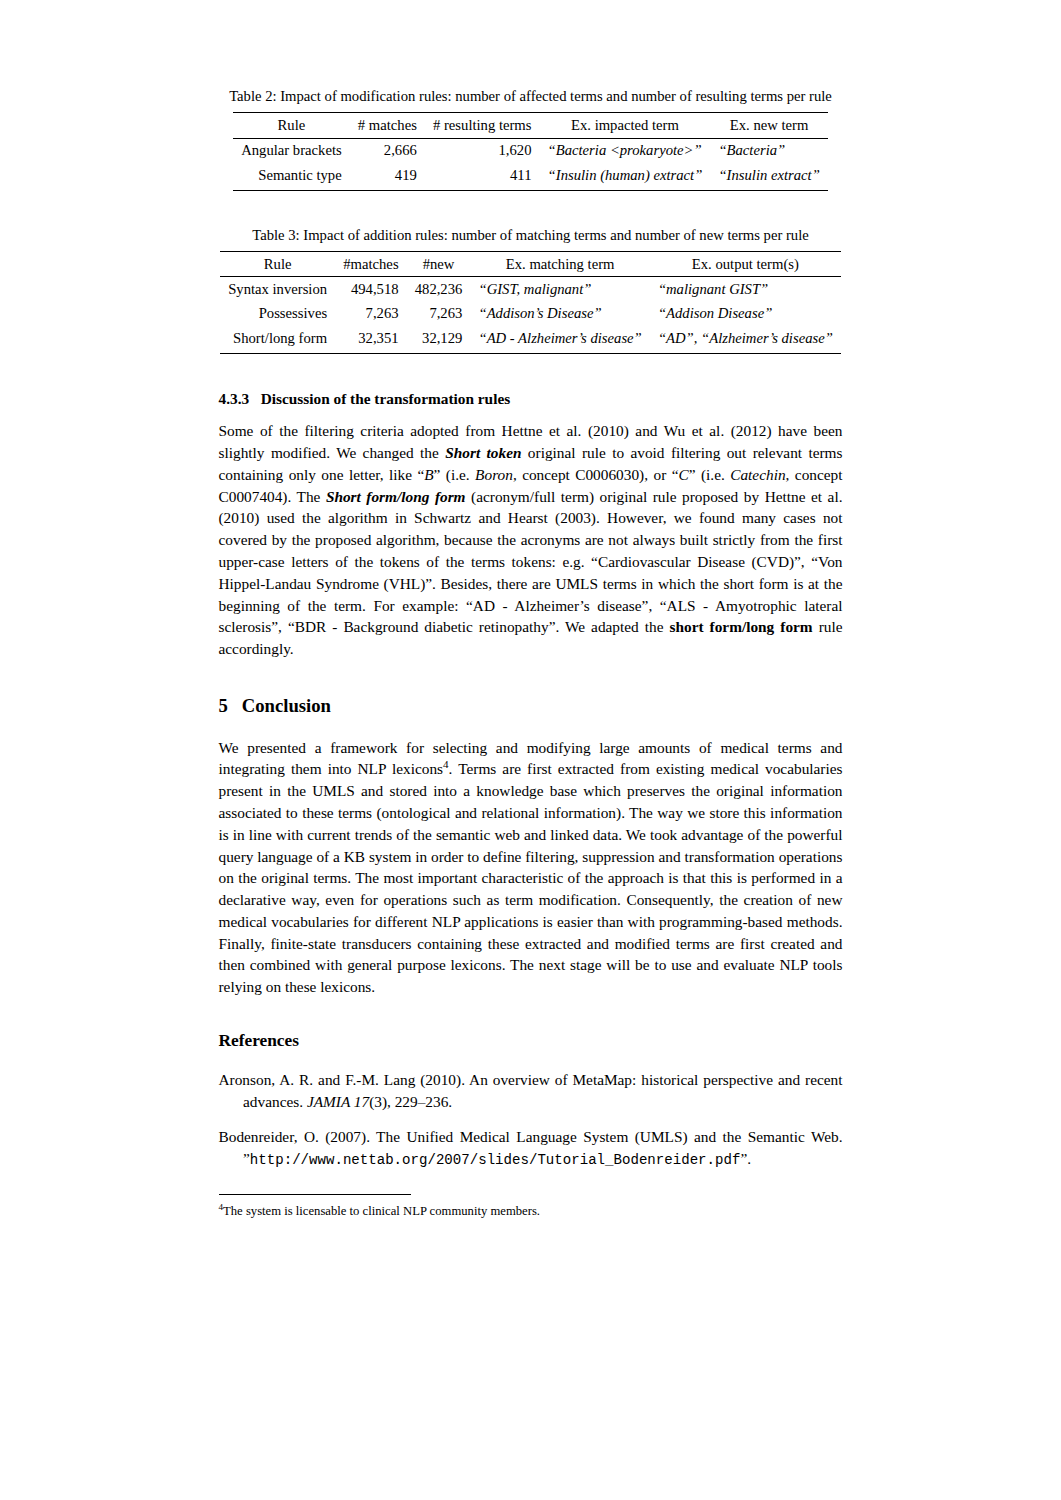Table 2: Impact of modification rules: number of affected terms and number of resulting terms per rule
| Rule | # matches | # resulting terms | Ex. impacted term | Ex. new term |
| --- | --- | --- | --- | --- |
| Angular brackets | 2,666 | 1,620 | “Bacteria <prokaryote>” | “Bacteria” |
| Semantic type | 419 | 411 | “Insulin (human) extract” | “Insulin extract” |
Table 3: Impact of addition rules: number of matching terms and number of new terms per rule
| Rule | #matches | #new | Ex. matching term | Ex. output term(s) |
| --- | --- | --- | --- | --- |
| Syntax inversion | 494,518 | 482,236 | “GIST, malignant” | “malignant GIST” |
| Possessives | 7,263 | 7,263 | “Addison’s Disease” | “Addison Disease” |
| Short/long form | 32,351 | 32,129 | “AD - Alzheimer’s disease” | “AD”, “Alzheimer’s disease” |
4.3.3 Discussion of the transformation rules
Some of the filtering criteria adopted from Hettne et al. (2010) and Wu et al. (2012) have been slightly modified. We changed the Short token original rule to avoid filtering out relevant terms containing only one letter, like “B” (i.e. Boron, concept C0006030), or “C” (i.e. Catechin, concept C0007404). The Short form/long form (acronym/full term) original rule proposed by Hettne et al. (2010) used the algorithm in Schwartz and Hearst (2003). However, we found many cases not covered by the proposed algorithm, because the acronyms are not always built strictly from the first upper-case letters of the tokens of the terms tokens: e.g. “Cardiovascular Disease (CVD)”, “Von Hippel-Landau Syndrome (VHL)”. Besides, there are UMLS terms in which the short form is at the beginning of the term. For example: “AD - Alzheimer’s disease”, “ALS - Amyotrophic lateral sclerosis”, “BDR - Background diabetic retinopathy”. We adapted the short form/long form rule accordingly.
5 Conclusion
We presented a framework for selecting and modifying large amounts of medical terms and integrating them into NLP lexicons4. Terms are first extracted from existing medical vocabularies present in the UMLS and stored into a knowledge base which preserves the original information associated to these terms (ontological and relational information). The way we store this information is in line with current trends of the semantic web and linked data. We took advantage of the powerful query language of a KB system in order to define filtering, suppression and transformation operations on the original terms. The most important characteristic of the approach is that this is performed in a declarative way, even for operations such as term modification. Consequently, the creation of new medical vocabularies for different NLP applications is easier than with programming-based methods. Finally, finite-state transducers containing these extracted and modified terms are first created and then combined with general purpose lexicons. The next stage will be to use and evaluate NLP tools relying on these lexicons.
References
Aronson, A. R. and F.-M. Lang (2010). An overview of MetaMap: historical perspective and recent advances. JAMIA 17(3), 229–236.
Bodenreider, O. (2007). The Unified Medical Language System (UMLS) and the Semantic Web. ”http://www.nettab.org/2007/slides/Tutorial_Bodenreider.pdf”.
4The system is licensable to clinical NLP community members.